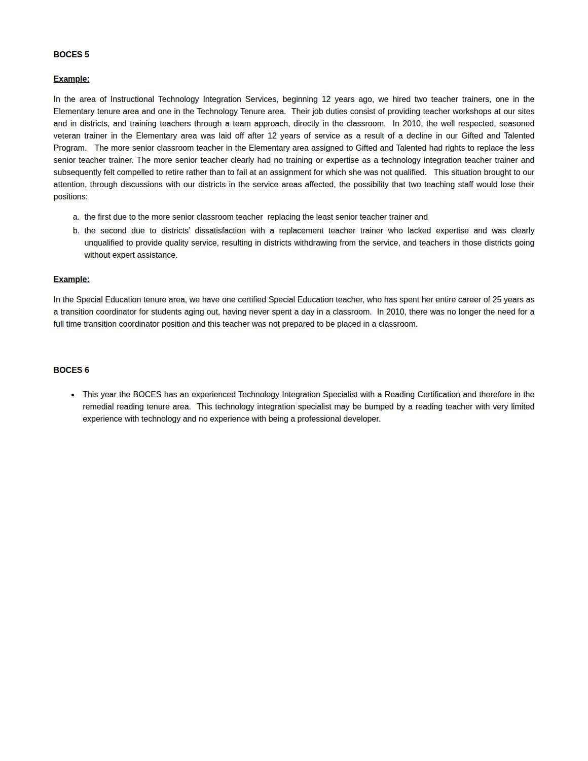BOCES 5
Example:
In the area of Instructional Technology Integration Services, beginning 12 years ago, we hired two teacher trainers, one in the Elementary tenure area and one in the Technology Tenure area. Their job duties consist of providing teacher workshops at our sites and in districts, and training teachers through a team approach, directly in the classroom. In 2010, the well respected, seasoned veteran trainer in the Elementary area was laid off after 12 years of service as a result of a decline in our Gifted and Talented Program. The more senior classroom teacher in the Elementary area assigned to Gifted and Talented had rights to replace the less senior teacher trainer. The more senior teacher clearly had no training or expertise as a technology integration teacher trainer and subsequently felt compelled to retire rather than to fail at an assignment for which she was not qualified. This situation brought to our attention, through discussions with our districts in the service areas affected, the possibility that two teaching staff would lose their positions:
the first due to the more senior classroom teacher replacing the least senior teacher trainer and
the second due to districts’ dissatisfaction with a replacement teacher trainer who lacked expertise and was clearly unqualified to provide quality service, resulting in districts withdrawing from the service, and teachers in those districts going without expert assistance.
Example:
In the Special Education tenure area, we have one certified Special Education teacher, who has spent her entire career of 25 years as a transition coordinator for students aging out, having never spent a day in a classroom. In 2010, there was no longer the need for a full time transition coordinator position and this teacher was not prepared to be placed in a classroom.
BOCES 6
This year the BOCES has an experienced Technology Integration Specialist with a Reading Certification and therefore in the remedial reading tenure area. This technology integration specialist may be bumped by a reading teacher with very limited experience with technology and no experience with being a professional developer.